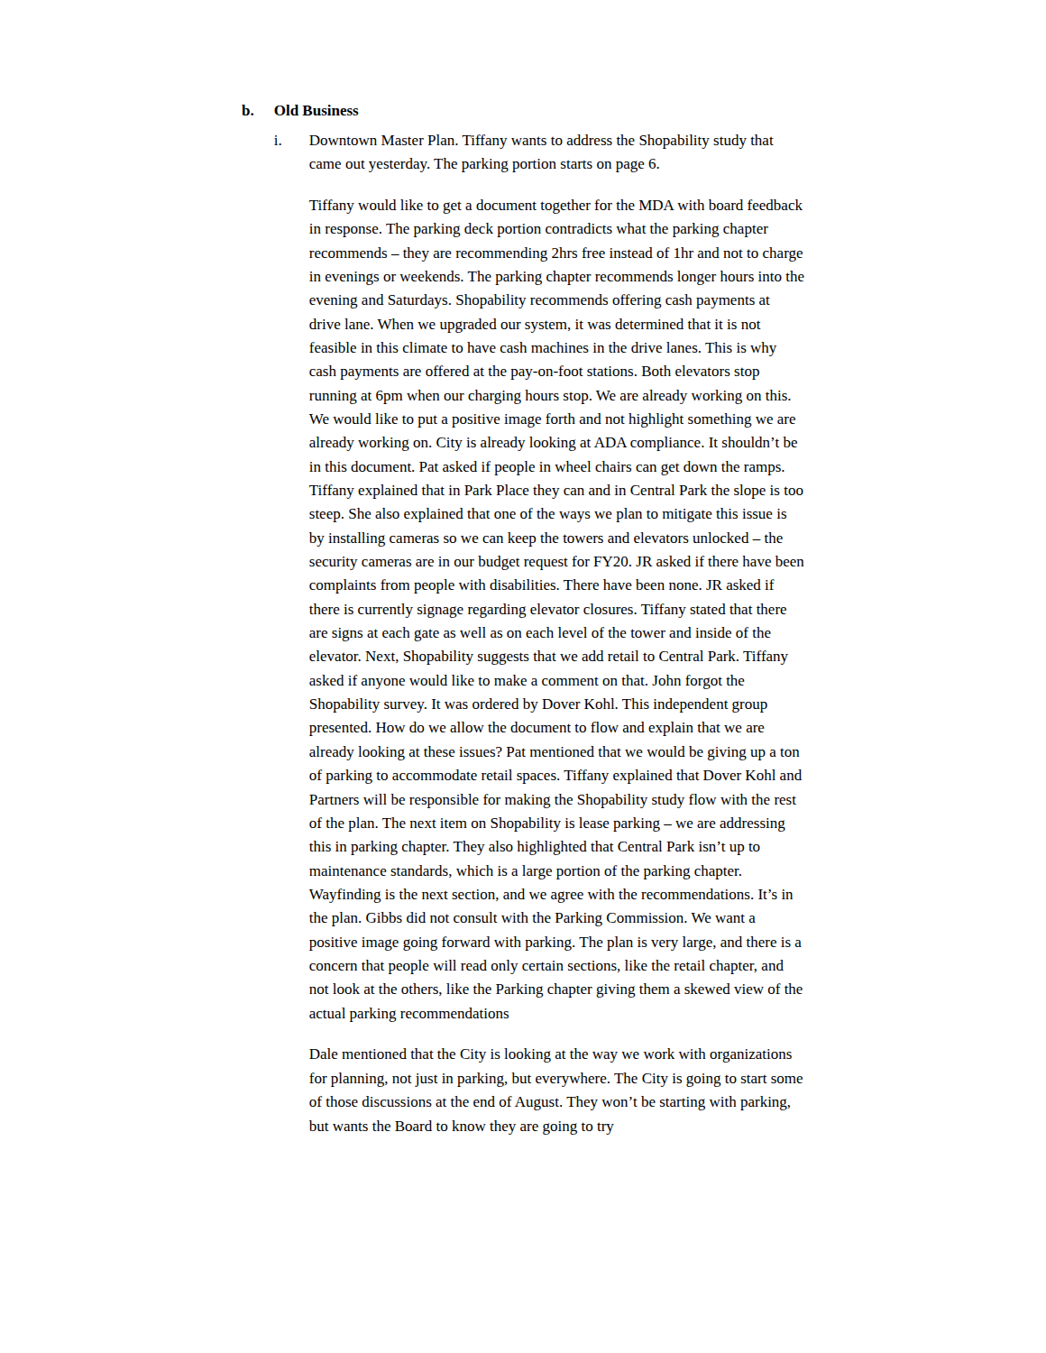b. Old Business
i.
Downtown Master Plan. Tiffany wants to address the Shopability study that came out yesterday. The parking portion starts on page 6.
Tiffany would like to get a document together for the MDA with board feedback in response. The parking deck portion contradicts what the parking chapter recommends – they are recommending 2hrs free instead of 1hr and not to charge in evenings or weekends. The parking chapter recommends longer hours into the evening and Saturdays. Shopability recommends offering cash payments at drive lane. When we upgraded our system, it was determined that it is not feasible in this climate to have cash machines in the drive lanes. This is why cash payments are offered at the pay-on-foot stations. Both elevators stop running at 6pm when our charging hours stop. We are already working on this. We would like to put a positive image forth and not highlight something we are already working on. City is already looking at ADA compliance. It shouldn’t be in this document. Pat asked if people in wheel chairs can get down the ramps. Tiffany explained that in Park Place they can and in Central Park the slope is too steep. She also explained that one of the ways we plan to mitigate this issue is by installing cameras so we can keep the towers and elevators unlocked – the security cameras are in our budget request for FY20. JR asked if there have been complaints from people with disabilities. There have been none. JR asked if there is currently signage regarding elevator closures. Tiffany stated that there are signs at each gate as well as on each level of the tower and inside of the elevator. Next, Shopability suggests that we add retail to Central Park. Tiffany asked if anyone would like to make a comment on that. John forgot the Shopability survey. It was ordered by Dover Kohl. This independent group presented. How do we allow the document to flow and explain that we are already looking at these issues? Pat mentioned that we would be giving up a ton of parking to accommodate retail spaces. Tiffany explained that Dover Kohl and Partners will be responsible for making the Shopability study flow with the rest of the plan. The next item on Shopability is lease parking – we are addressing this in parking chapter. They also highlighted that Central Park isn’t up to maintenance standards, which is a large portion of the parking chapter. Wayfinding is the next section, and we agree with the recommendations. It’s in the plan. Gibbs did not consult with the Parking Commission. We want a positive image going forward with parking. The plan is very large, and there is a concern that people will read only certain sections, like the retail chapter, and not look at the others, like the Parking chapter giving them a skewed view of the actual parking recommendations
Dale mentioned that the City is looking at the way we work with organizations for planning, not just in parking, but everywhere. The City is going to start some of those discussions at the end of August. They won’t be starting with parking, but wants the Board to know they are going to try